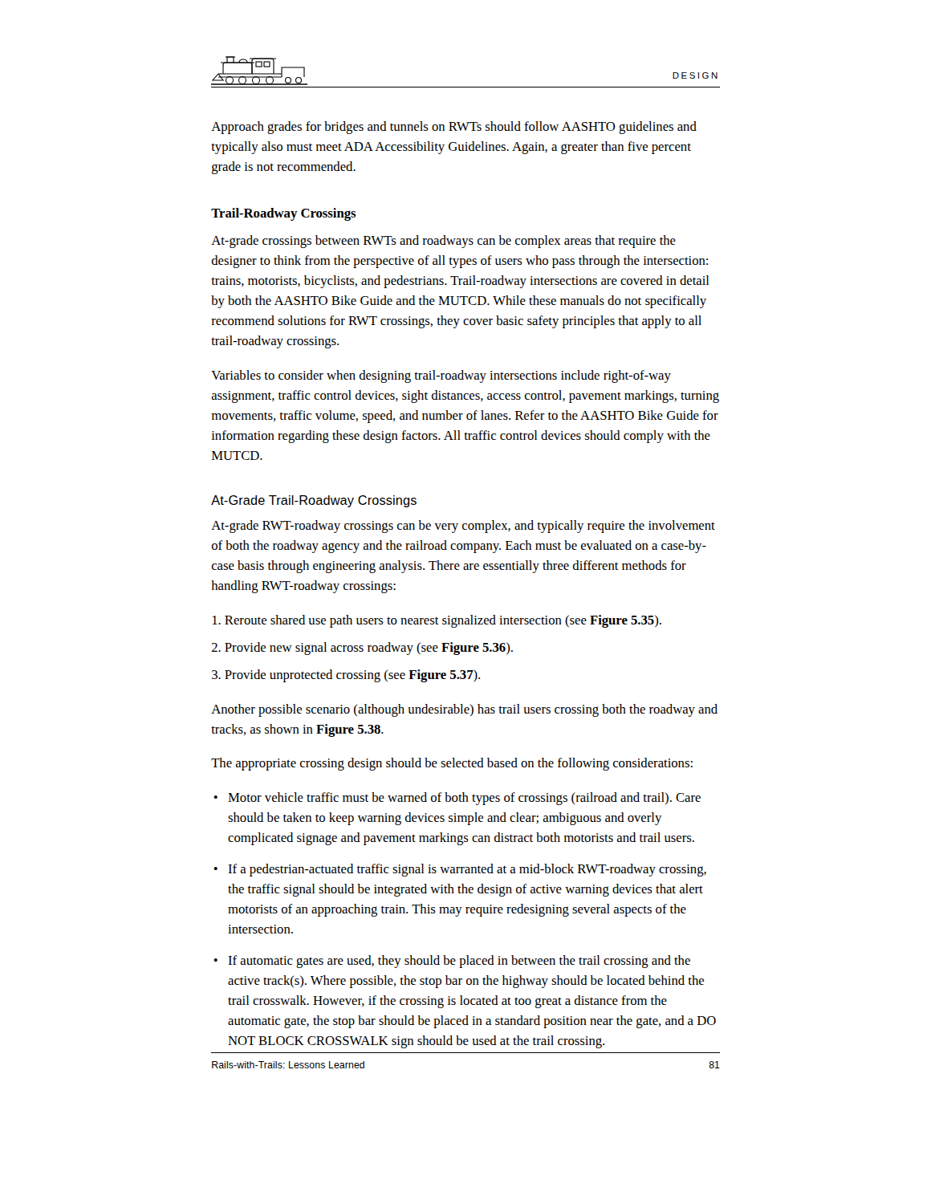Design
Approach grades for bridges and tunnels on RWTs should follow AASHTO guidelines and typically also must meet ADA Accessibility Guidelines. Again, a greater than five percent grade is not recommended.
Trail-Roadway Crossings
At-grade crossings between RWTs and roadways can be complex areas that require the designer to think from the perspective of all types of users who pass through the intersection: trains, motorists, bicyclists, and pedestrians. Trail-roadway intersections are covered in detail by both the AASHTO Bike Guide and the MUTCD. While these manuals do not specifically recommend solutions for RWT crossings, they cover basic safety principles that apply to all trail-roadway crossings.
Variables to consider when designing trail-roadway intersections include right-of-way assignment, traffic control devices, sight distances, access control, pavement markings, turning movements, traffic volume, speed, and number of lanes. Refer to the AASHTO Bike Guide for information regarding these design factors. All traffic control devices should comply with the MUTCD.
At-Grade Trail-Roadway Crossings
At-grade RWT-roadway crossings can be very complex, and typically require the involvement of both the roadway agency and the railroad company. Each must be evaluated on a case-by-case basis through engineering analysis. There are essentially three different methods for handling RWT-roadway crossings:
1. Reroute shared use path users to nearest signalized intersection (see Figure 5.35).
2. Provide new signal across roadway (see Figure 5.36).
3. Provide unprotected crossing (see Figure 5.37).
Another possible scenario (although undesirable) has trail users crossing both the roadway and tracks, as shown in Figure 5.38.
The appropriate crossing design should be selected based on the following considerations:
Motor vehicle traffic must be warned of both types of crossings (railroad and trail). Care should be taken to keep warning devices simple and clear; ambiguous and overly complicated signage and pavement markings can distract both motorists and trail users.
If a pedestrian-actuated traffic signal is warranted at a mid-block RWT-roadway crossing, the traffic signal should be integrated with the design of active warning devices that alert motorists of an approaching train. This may require redesigning several aspects of the intersection.
If automatic gates are used, they should be placed in between the trail crossing and the active track(s). Where possible, the stop bar on the highway should be located behind the trail crosswalk. However, if the crossing is located at too great a distance from the automatic gate, the stop bar should be placed in a standard position near the gate, and a DO NOT BLOCK CROSSWALK sign should be used at the trail crossing.
Rails-with-Trails: Lessons Learned
81